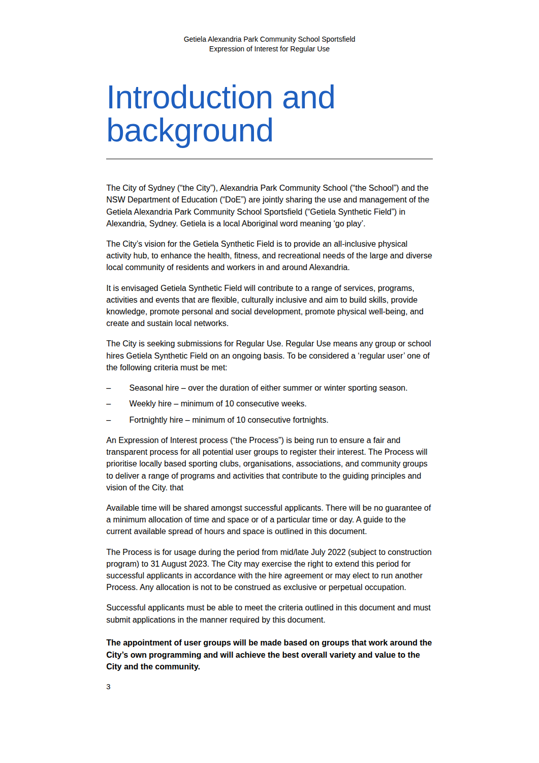Getiela Alexandria Park Community School Sportsfield Expression of Interest for Regular Use
Introduction and background
The City of Sydney (“the City”), Alexandria Park Community School (“the School”) and the NSW Department of Education (“DoE”) are jointly sharing the use and management of the Getiela Alexandria Park Community School Sportsfield (“Getiela Synthetic Field”) in Alexandria, Sydney. Getiela is a local Aboriginal word meaning ‘go play’.
The City’s vision for the Getiela Synthetic Field is to provide an all-inclusive physical activity hub, to enhance the health, fitness, and recreational needs of the large and diverse local community of residents and workers in and around Alexandria.
It is envisaged Getiela Synthetic Field will contribute to a range of services, programs, activities and events that are flexible, culturally inclusive and aim to build skills, provide knowledge, promote personal and social development, promote physical well-being, and create and sustain local networks.
The City is seeking submissions for Regular Use. Regular Use means any group or school hires Getiela Synthetic Field on an ongoing basis. To be considered a ‘regular user’ one of the following criteria must be met:
Seasonal hire – over the duration of either summer or winter sporting season.
Weekly hire – minimum of 10 consecutive weeks.
Fortnightly hire – minimum of 10 consecutive fortnights.
An Expression of Interest process (“the Process”) is being run to ensure a fair and transparent process for all potential user groups to register their interest. The Process will prioritise locally based sporting clubs, organisations, associations, and community groups to deliver a range of programs and activities that contribute to the guiding principles and vision of the City. that
Available time will be shared amongst successful applicants. There will be no guarantee of a minimum allocation of time and space or of a particular time or day. A guide to the current available spread of hours and space is outlined in this document.
The Process is for usage during the period from mid/late July 2022 (subject to construction program) to 31 August 2023. The City may exercise the right to extend this period for successful applicants in accordance with the hire agreement or may elect to run another Process. Any allocation is not to be construed as exclusive or perpetual occupation.
Successful applicants must be able to meet the criteria outlined in this document and must submit applications in the manner required by this document.
The appointment of user groups will be made based on groups that work around the City’s own programming and will achieve the best overall variety and value to the City and the community.
3